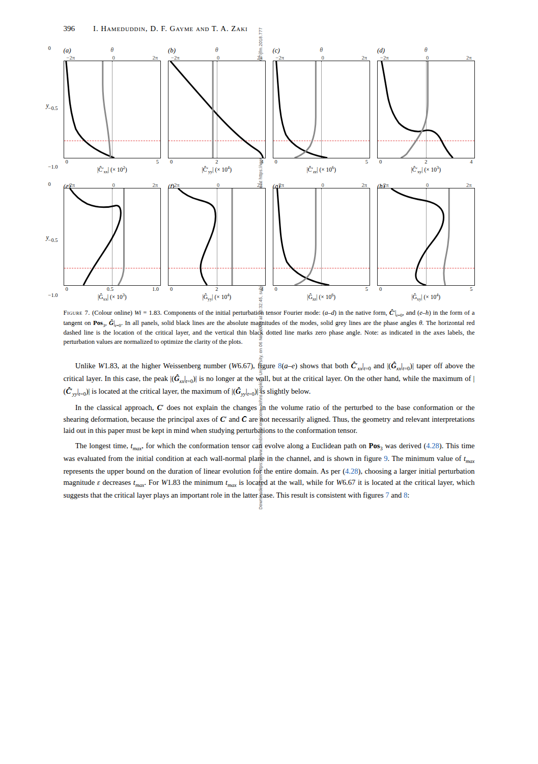Downloaded from https://www.cambridge.org/core. Johns Hopkins University, on 06 Nov 2018 at 15:32:45, subject to the Cambridge Core terms of use, available at https://www.cambridge.org/core/terms. https://doi.org/10.1017/jfm.2018.777
396 I. Hameduddin, D. F. Gayme and T. A. Zaki
(a)
θ
−2π 02π
05
|Ĉ′xx| (× 102)
0
−0.5
−1.0
y
(b)
θ
−2π 02π
024
|Ĉ′yy| (× 104)
(c)
θ
−2π 02π
05
|Ĉ′zz| (× 106)
(d)
θ
−2π 02π
024
|Ĉ′xy| (× 103)
(e)
−2π 02π
00.51.0
|Ĝxx| (× 103)
0
−0.5
−1.0
y
(f)
−2π 02π
024
|Ĝyy| (× 104)
(g)
−2π 02π
05
|Ĝzz| (× 106)
(h)
−2π 02π
05
|Ĝxy| (× 104)
Figure 7. (Colour online) Wi = 1.83. Components of the initial perturbation tensor Fourier mode: (a–d) in the native form, Ĉ′|t=0, and (e–h) in the form of a tangent on Pos3, Ĝ|t=0. In all panels, solid black lines are the absolute magnitudes of the modes, solid grey lines are the phase angles θ. The horizontal red dashed line is the location of the critical layer, and the vertical thin black dotted line marks zero phase angle. Note: as indicated in the axes labels, the perturbation values are normalized to optimize the clarity of the plots.
Unlike W1.83, at the higher Weissenberg number (W6.67), figure 8(a–e) shows that both Ĉ′xx|t=0 and |(Ĝxx|t=0)| taper off above the critical layer. In this case, the peak |(Ĝxx|t=0)| is no longer at the wall, but at the critical layer. On the other hand, while the maximum of |(Ĉ′yy|t=0)| is located at the critical layer, the maximum of |(Ĝyy|t=0)| is slightly below.
In the classical approach, C′ does not explain the changes in the volume ratio of the perturbed to the base conformation or the shearing deformation, because the principal axes of C′ and C̄ are not necessarily aligned. Thus, the geometry and relevant interpretations laid out in this paper must be kept in mind when studying perturbations to the conformation tensor.
The longest time, tmax, for which the conformation tensor can evolve along a Euclidean path on Pos3 was derived (4.28). This time was evaluated from the initial condition at each wall-normal plane in the channel, and is shown in figure 9. The minimum value of tmax represents the upper bound on the duration of linear evolution for the entire domain. As per (4.28), choosing a larger initial perturbation magnitude ε decreases tmax. For W1.83 the minimum tmax is located at the wall, while for W6.67 it is located at the critical layer, which suggests that the critical layer plays an important role in the latter case. This result is consistent with figures 7 and 8: